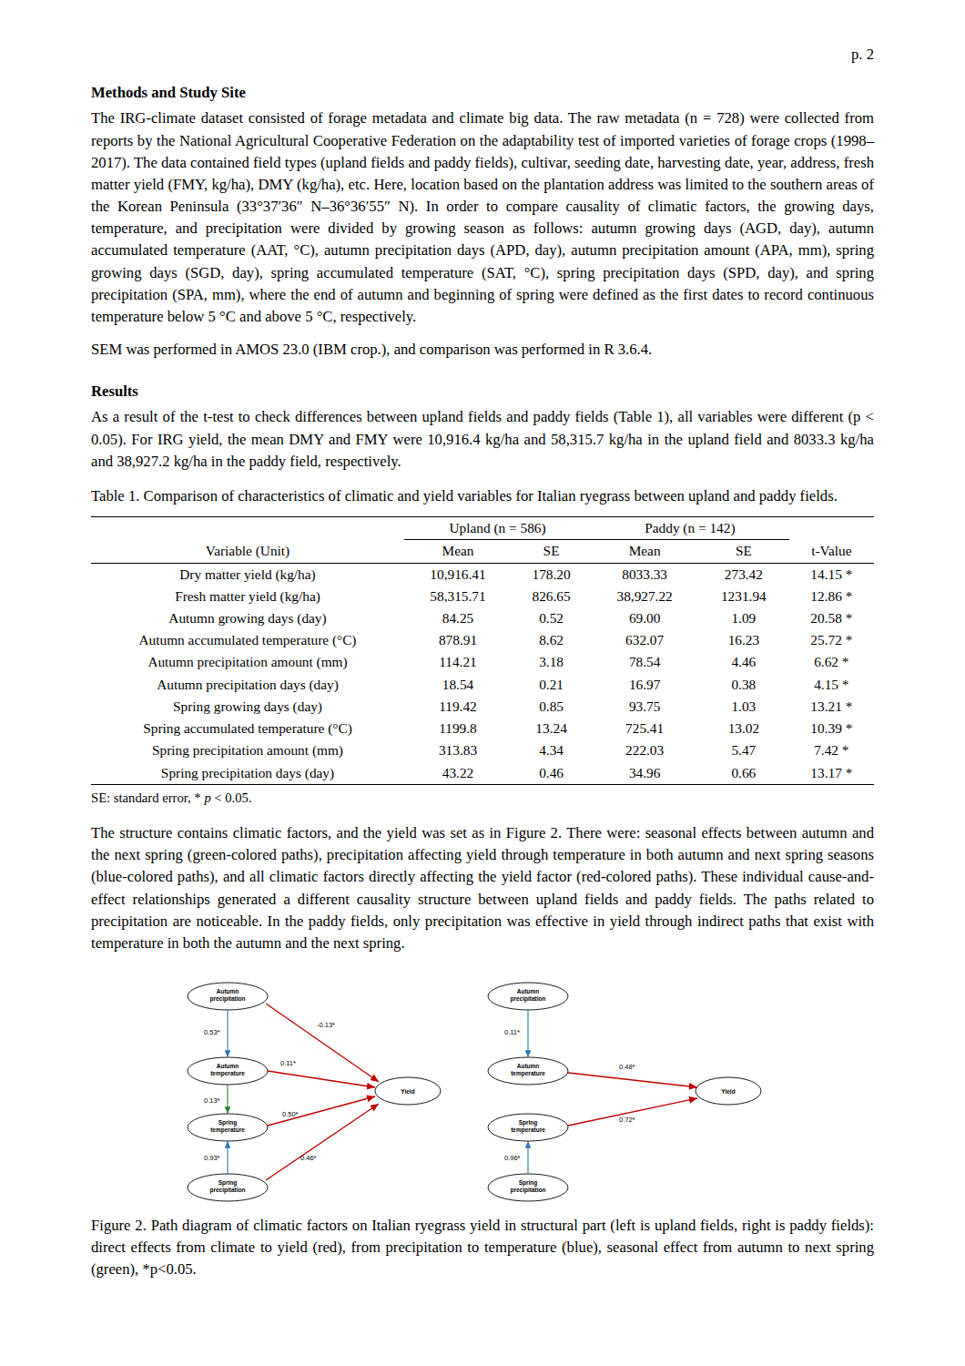p. 2
Methods and Study Site
The IRG-climate dataset consisted of forage metadata and climate big data. The raw metadata (n = 728) were collected from reports by the National Agricultural Cooperative Federation on the adaptability test of imported varieties of forage crops (1998–2017). The data contained field types (upland fields and paddy fields), cultivar, seeding date, harvesting date, year, address, fresh matter yield (FMY, kg/ha), DMY (kg/ha), etc. Here, location based on the plantation address was limited to the southern areas of the Korean Peninsula (33°37′36″ N–36°36′55″ N). In order to compare causality of climatic factors, the growing days, temperature, and precipitation were divided by growing season as follows: autumn growing days (AGD, day), autumn accumulated temperature (AAT, °C), autumn precipitation days (APD, day), autumn precipitation amount (APA, mm), spring growing days (SGD, day), spring accumulated temperature (SAT, °C), spring precipitation days (SPD, day), and spring precipitation (SPA, mm), where the end of autumn and beginning of spring were defined as the first dates to record continuous temperature below 5 °C and above 5 °C, respectively.
SEM was performed in AMOS 23.0 (IBM crop.), and comparison was performed in R 3.6.4.
Results
As a result of the t-test to check differences between upland fields and paddy fields (Table 1), all variables were different (p < 0.05). For IRG yield, the mean DMY and FMY were 10,916.4 kg/ha and 58,315.7 kg/ha in the upland field and 8033.3 kg/ha and 38,927.2 kg/ha in the paddy field, respectively.
Table 1. Comparison of characteristics of climatic and yield variables for Italian ryegrass between upland and paddy fields.
| Variable (Unit) | Upland (n = 586) | Paddy (n = 142) | t-Value |
| --- | --- | --- | --- |
| Mean | SE | Mean | SE |
| Dry matter yield (kg/ha) | 10,916.41 | 178.20 | 8033.33 | 273.42 | 14.15 * |
| Fresh matter yield (kg/ha) | 58,315.71 | 826.65 | 38,927.22 | 1231.94 | 12.86 * |
| Autumn growing days (day) | 84.25 | 0.52 | 69.00 | 1.09 | 20.58 * |
| Autumn accumulated temperature (°C) | 878.91 | 8.62 | 632.07 | 16.23 | 25.72 * |
| Autumn precipitation amount (mm) | 114.21 | 3.18 | 78.54 | 4.46 | 6.62 * |
| Autumn precipitation days (day) | 18.54 | 0.21 | 16.97 | 0.38 | 4.15 * |
| Spring growing days (day) | 119.42 | 0.85 | 93.75 | 1.03 | 13.21 * |
| Spring accumulated temperature (°C) | 1199.8 | 13.24 | 725.41 | 13.02 | 10.39 * |
| Spring precipitation amount (mm) | 313.83 | 4.34 | 222.03 | 5.47 | 7.42 * |
| Spring precipitation days (day) | 43.22 | 0.46 | 34.96 | 0.66 | 13.17 * |
SE: standard error, * p < 0.05.
The structure contains climatic factors, and the yield was set as in Figure 2. There were: seasonal effects between autumn and the next spring (green-colored paths), precipitation affecting yield through temperature in both autumn and next spring seasons (blue-colored paths), and all climatic factors directly affecting the yield factor (red-colored paths). These individual cause-and-effect relationships generated a different causality structure between upland fields and paddy fields. The paths related to precipitation are noticeable. In the paddy fields, only precipitation was effective in yield through indirect paths that exist with temperature in both the autumn and the next spring.
Autumn precipitation Autumn temperature Spring temperature Spring precipitation Yield 0.53* 0.13* 0.93* -0.13* 0.11* 0.50* 0.46* Autumn precipitation Autumn temperature Spring temperature Spring precipitation Yield 0.11* 0.96* 0.48* 0.72*
Figure 2. Path diagram of climatic factors on Italian ryegrass yield in structural part (left is upland fields, right is paddy fields): direct effects from climate to yield (red), from precipitation to temperature (blue), seasonal effect from autumn to next spring (green), *p<0.05.